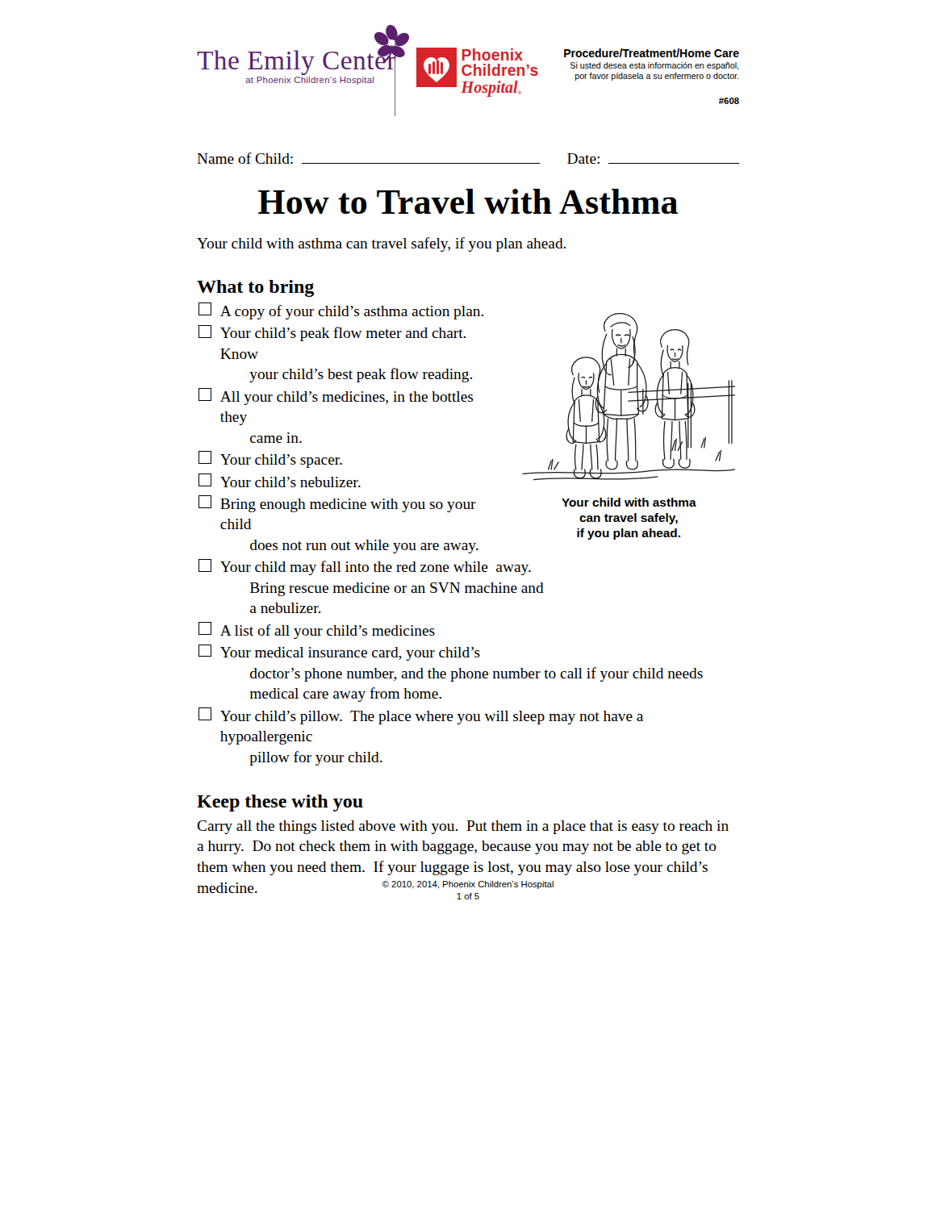The Emily Center
at Phoenix Children’s Hospital
Phoenix
Children’s
Hospital®
Procedure/Treatment/Home Care
Si usted desea esta información en español,
por favor pídasela a su enfermero o doctor.
#608
Name of Child: Date:
How to Travel with Asthma
Your child with asthma can travel safely, if you plan ahead.
What to bring
Your child with asthma
can travel safely,
if you plan ahead.
A copy of your child’s asthma action plan.
Your child’s peak flow meter and chart. Know your child’s best peak flow reading.
All your child’s medicines, in the bottles they came in.
Your child’s spacer.
Your child’s nebulizer.
Bring enough medicine with you so your child does not run out while you are away.
Your child may fall into the red zone while away. Bring rescue medicine or an SVN machine and
a nebulizer.
A list of all your child’s medicines
Your medical insurance card, your child’s doctor’s phone number, and the phone number to call if your child needs
medical care away from home.
Your child’s pillow. The place where you will sleep may not have a hypoallergenic pillow for your child.
Keep these with you
Carry all the things listed above with you. Put them in a place that is easy to reach in a hurry. Do not check them in with baggage, because you may not be able to get to them when you need them. If your luggage is lost, you may also lose your child’s medicine.
© 2010, 2014, Phoenix Children’s Hospital
1 of 5